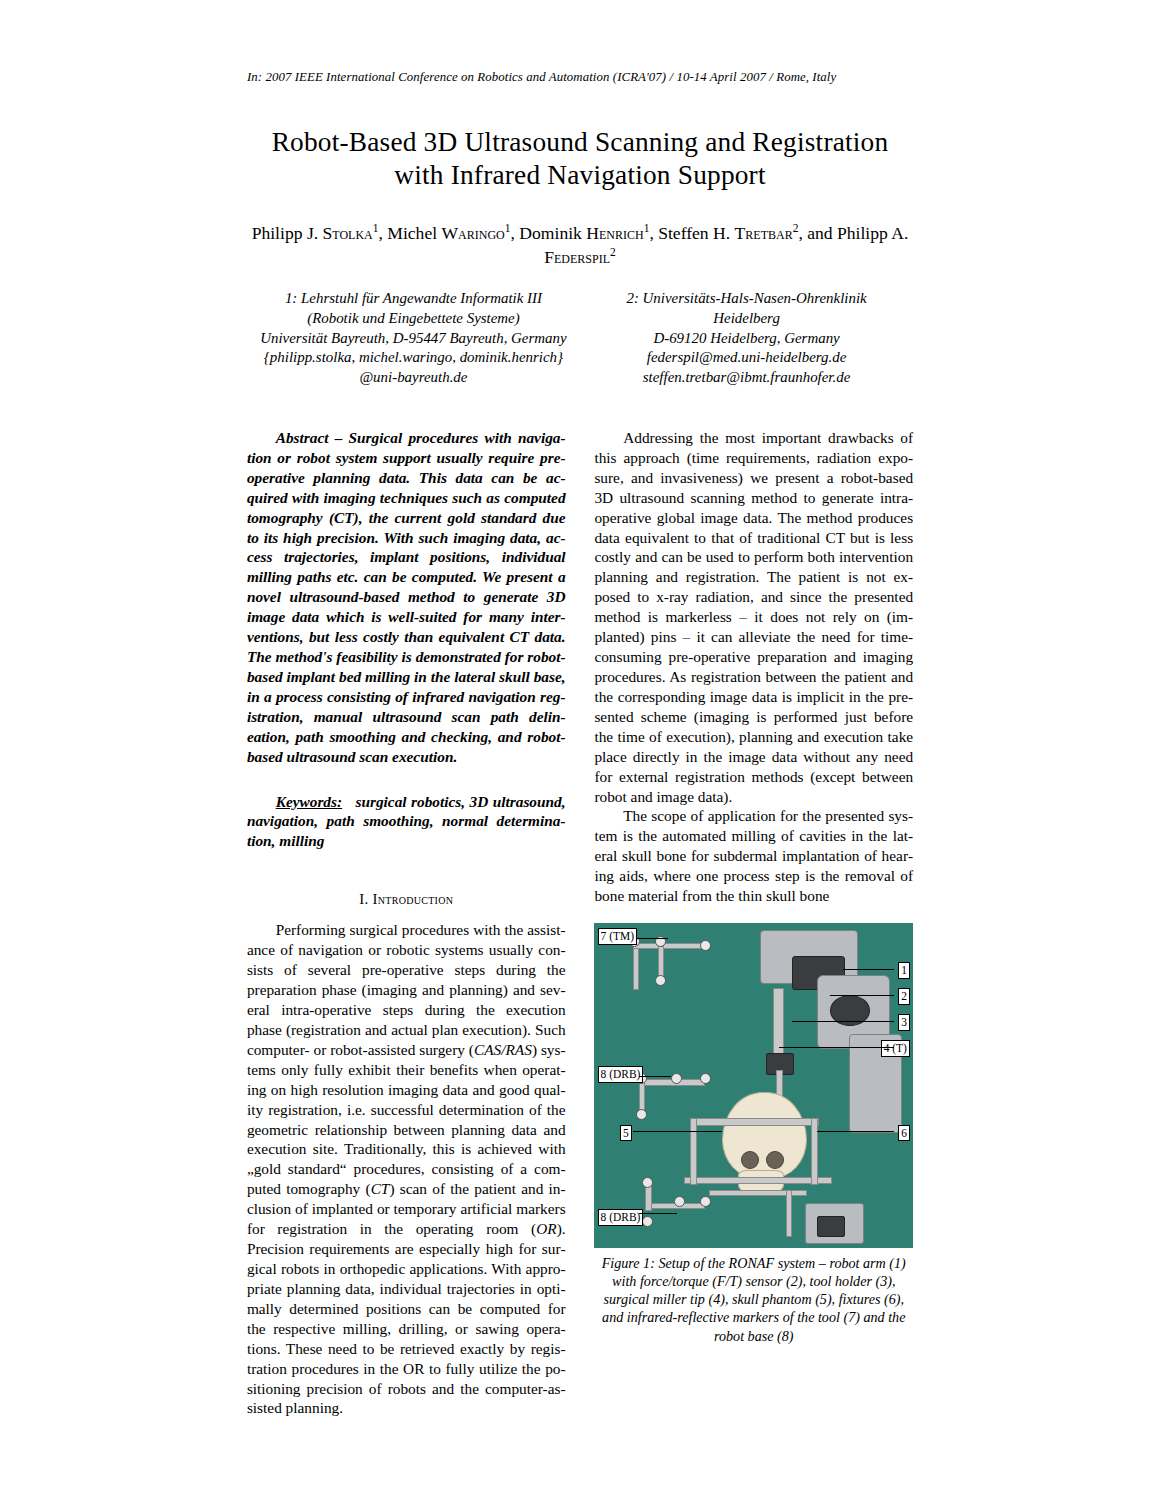In: 2007 IEEE International Conference on Robotics and Automation (ICRA'07) / 10-14 April 2007 / Rome, Italy
Robot-Based 3D Ultrasound Scanning and Registration
with Infrared Navigation Support
Philipp J. Stolka1, Michel Waringo1, Dominik Henrich1, Steffen H. Tretbar2, and Philipp A. Federspil2
| 1: Lehrstuhl für Angewandte Informatik III (Robotik und Eingebettete Systeme) Universität Bayreuth, D-95447 Bayreuth, Germany {philipp.stolka, michel.waringo, dominik.henrich} @uni-bayreuth.de | 2: Universitäts-Hals-Nasen-Ohrenklinik Heidelberg D-69120 Heidelberg, Germany federspil@med.uni-heidelberg.de steffen.tretbar@ibmt.fraunhofer.de |
Abstract – Surgical procedures with navigation or robot system support usually require pre-operative planning data. This data can be acquired with imaging techniques such as computed tomography (CT), the current gold standard due to its high precision. With such imaging data, access trajectories, implant positions, individual milling paths etc. can be computed. We present a novel ultrasound-based method to generate 3D image data which is well-suited for many interventions, but less costly than equivalent CT data. The method's feasibility is demonstrated for robot-based implant bed milling in the lateral skull base, in a process consisting of infrared navigation registration, manual ultrasound scan path delineation, path smoothing and checking, and robot-based ultrasound scan execution.
Keywords: surgical robotics, 3D ultrasound, navigation, path smoothing, normal determination, milling
I. Introduction
Performing surgical procedures with the assistance of navigation or robotic systems usually consists of several pre-operative steps during the preparation phase (imaging and planning) and several intra-operative steps during the execution phase (registration and actual plan execution). Such computer- or robot-assisted surgery (CAS/RAS) systems only fully exhibit their benefits when operating on high resolution imaging data and good quality registration, i.e. successful determination of the geometric relationship between planning data and execution site. Traditionally, this is achieved with „gold standard“ procedures, consisting of a computed tomography (CT) scan of the patient and inclusion of implanted or temporary artificial markers for registration in the operating room (OR). Precision requirements are especially high for surgical robots in orthopedic applications. With appropriate planning data, individual trajectories in optimally determined positions can be computed for the respective milling, drilling, or sawing operations. These need to be retrieved exactly by registration procedures in the OR to fully utilize the positioning precision of robots and the computer-assisted planning.
Addressing the most important drawbacks of this approach (time requirements, radiation exposure, and invasiveness) we present a robot-based 3D ultrasound scanning method to generate intra-operative global image data. The method produces data equivalent to that of traditional CT but is less costly and can be used to perform both intervention planning and registration. The patient is not exposed to x-ray radiation, and since the presented method is markerless – it does not rely on (implanted) pins – it can alleviate the need for time-consuming pre-operative preparation and imaging procedures. As registration between the patient and the corresponding image data is implicit in the presented scheme (imaging is performed just before the time of execution), planning and execution take place directly in the image data without any need for external registration methods (except between robot and image data).
The scope of application for the presented system is the automated milling of cavities in the lateral skull bone for subdermal implantation of hearing aids, where one process step is the removal of bone material from the thin skull bone
7 (TM)
1
2
3
4 (T)
8 (DRB)
6
5
8 (DRB)
Figure 1: Setup of the RONAF system – robot arm (1) with force/torque (F/T) sensor (2), tool holder (3), surgical miller tip (4), skull phantom (5), fixtures (6), and infrared-reflective markers of the tool (7) and the robot base (8)